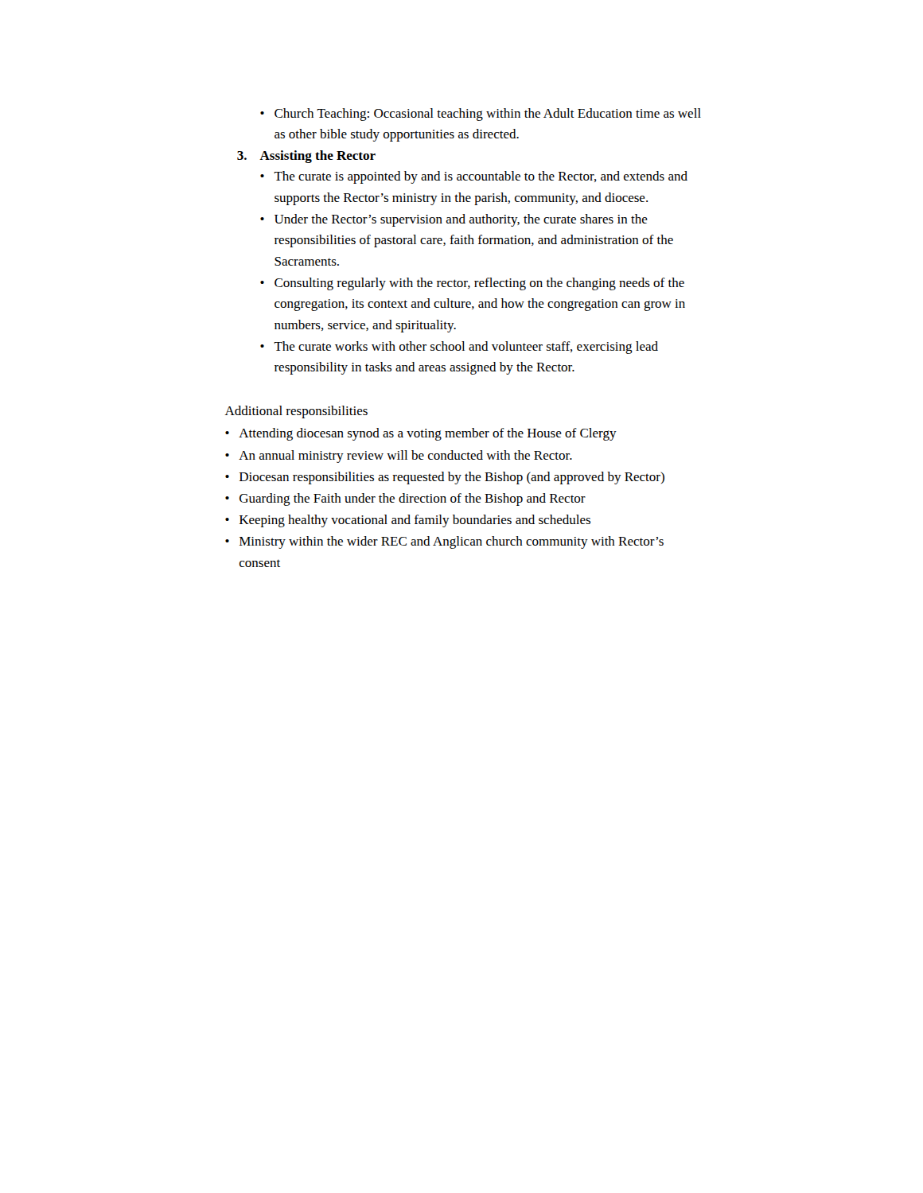Church Teaching: Occasional teaching within the Adult Education time as well as other bible study opportunities as directed.
3. Assisting the Rector
The curate is appointed by and is accountable to the Rector, and extends and supports the Rector’s ministry in the parish, community, and diocese.
Under the Rector’s supervision and authority, the curate shares in the responsibilities of pastoral care, faith formation, and administration of the Sacraments.
Consulting regularly with the rector, reflecting on the changing needs of the congregation, its context and culture, and how the congregation can grow in numbers, service, and spirituality.
The curate works with other school and volunteer staff, exercising lead responsibility in tasks and areas assigned by the Rector.
Additional responsibilities
Attending diocesan synod as a voting member of the House of Clergy
An annual ministry review will be conducted with the Rector.
Diocesan responsibilities as requested by the Bishop (and approved by Rector)
Guarding the Faith under the direction of the Bishop and Rector
Keeping healthy vocational and family boundaries and schedules
Ministry within the wider REC and Anglican church community with Rector’s consent